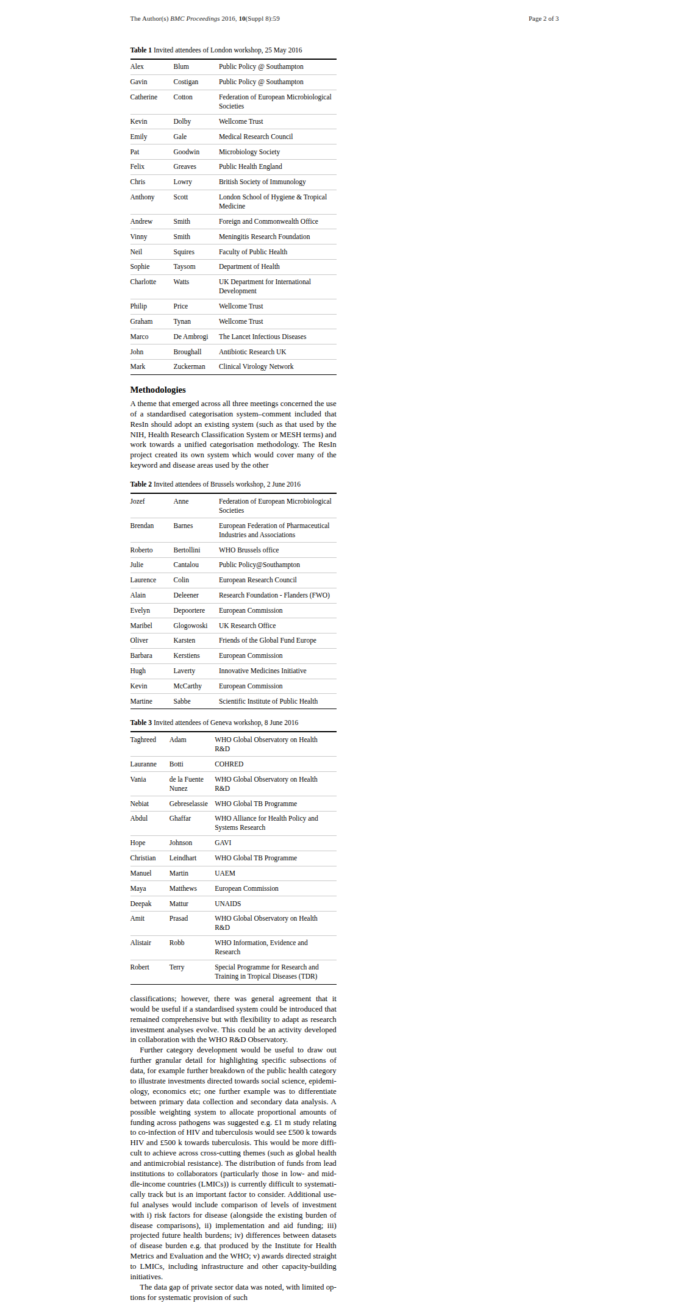The Author(s) BMC Proceedings 2016, 10(Suppl 8):59
Page 2 of 3
Table 1 Invited attendees of London workshop, 25 May 2016
| Alex | Blum | Public Policy @ Southampton |
| Gavin | Costigan | Public Policy @ Southampton |
| Catherine | Cotton | Federation of European Microbiological Societies |
| Kevin | Dolby | Wellcome Trust |
| Emily | Gale | Medical Research Council |
| Pat | Goodwin | Microbiology Society |
| Felix | Greaves | Public Health England |
| Chris | Lowry | British Society of Immunology |
| Anthony | Scott | London School of Hygiene & Tropical Medicine |
| Andrew | Smith | Foreign and Commonwealth Office |
| Vinny | Smith | Meningitis Research Foundation |
| Neil | Squires | Faculty of Public Health |
| Sophie | Taysom | Department of Health |
| Charlotte | Watts | UK Department for International Development |
| Philip | Price | Wellcome Trust |
| Graham | Tynan | Wellcome Trust |
| Marco | De Ambrogi | The Lancet Infectious Diseases |
| John | Broughall | Antibiotic Research UK |
| Mark | Zuckerman | Clinical Virology Network |
Methodologies
A theme that emerged across all three meetings concerned the use of a standardised categorisation system–comment included that ResIn should adopt an existing system (such as that used by the NIH, Health Research Classification System or MESH terms) and work towards a unified categorisation methodology. The ResIn project created its own system which would cover many of the keyword and disease areas used by the other
Table 2 Invited attendees of Brussels workshop, 2 June 2016
| Jozef | Anne | Federation of European Microbiological Societies |
| Brendan | Barnes | European Federation of Pharmaceutical Industries and Associations |
| Roberto | Bertollini | WHO Brussels office |
| Julie | Cantalou | Public Policy@Southampton |
| Laurence | Colin | European Research Council |
| Alain | Deleener | Research Foundation - Flanders (FWO) |
| Evelyn | Depoortere | European Commission |
| Maribel | Glogowoski | UK Research Office |
| Oliver | Karsten | Friends of the Global Fund Europe |
| Barbara | Kerstiens | European Commission |
| Hugh | Laverty | Innovative Medicines Initiative |
| Kevin | McCarthy | European Commission |
| Martine | Sabbe | Scientific Institute of Public Health |
Table 3 Invited attendees of Geneva workshop, 8 June 2016
| Taghreed | Adam | WHO Global Observatory on Health R&D |
| Lauranne | Botti | COHRED |
| Vania | de la Fuente Nunez | WHO Global Observatory on Health R&D |
| Nebiat | Gebreselassie | WHO Global TB Programme |
| Abdul | Ghaffar | WHO Alliance for Health Policy and Systems Research |
| Hope | Johnson | GAVI |
| Christian | Leindhart | WHO Global TB Programme |
| Manuel | Martin | UAEM |
| Maya | Matthews | European Commission |
| Deepak | Mattur | UNAIDS |
| Amit | Prasad | WHO Global Observatory on Health R&D |
| Alistair | Robb | WHO Information, Evidence and Research |
| Robert | Terry | Special Programme for Research and Training in Tropical Diseases (TDR) |
classifications; however, there was general agreement that it would be useful if a standardised system could be introduced that remained comprehensive but with flexibility to adapt as research investment analyses evolve. This could be an activity developed in collaboration with the WHO R&D Observatory.
Further category development would be useful to draw out further granular detail for highlighting specific subsections of data, for example further breakdown of the public health category to illustrate investments directed towards social science, epidemiology, economics etc; one further example was to differentiate between primary data collection and secondary data analysis. A possible weighting system to allocate proportional amounts of funding across pathogens was suggested e.g. £1 m study relating to co-infection of HIV and tuberculosis would see £500 k towards HIV and £500 k towards tuberculosis. This would be more difficult to achieve across cross-cutting themes (such as global health and antimicrobial resistance). The distribution of funds from lead institutions to collaborators (particularly those in low- and middle-income countries (LMICs)) is currently difficult to systematically track but is an important factor to consider. Additional useful analyses would include comparison of levels of investment with i) risk factors for disease (alongside the existing burden of disease comparisons), ii) implementation and aid funding; iii) projected future health burdens; iv) differences between datasets of disease burden e.g. that produced by the Institute for Health Metrics and Evaluation and the WHO; v) awards directed straight to LMICs, including infrastructure and other capacity-building initiatives.
The data gap of private sector data was noted, with limited options for systematic provision of such